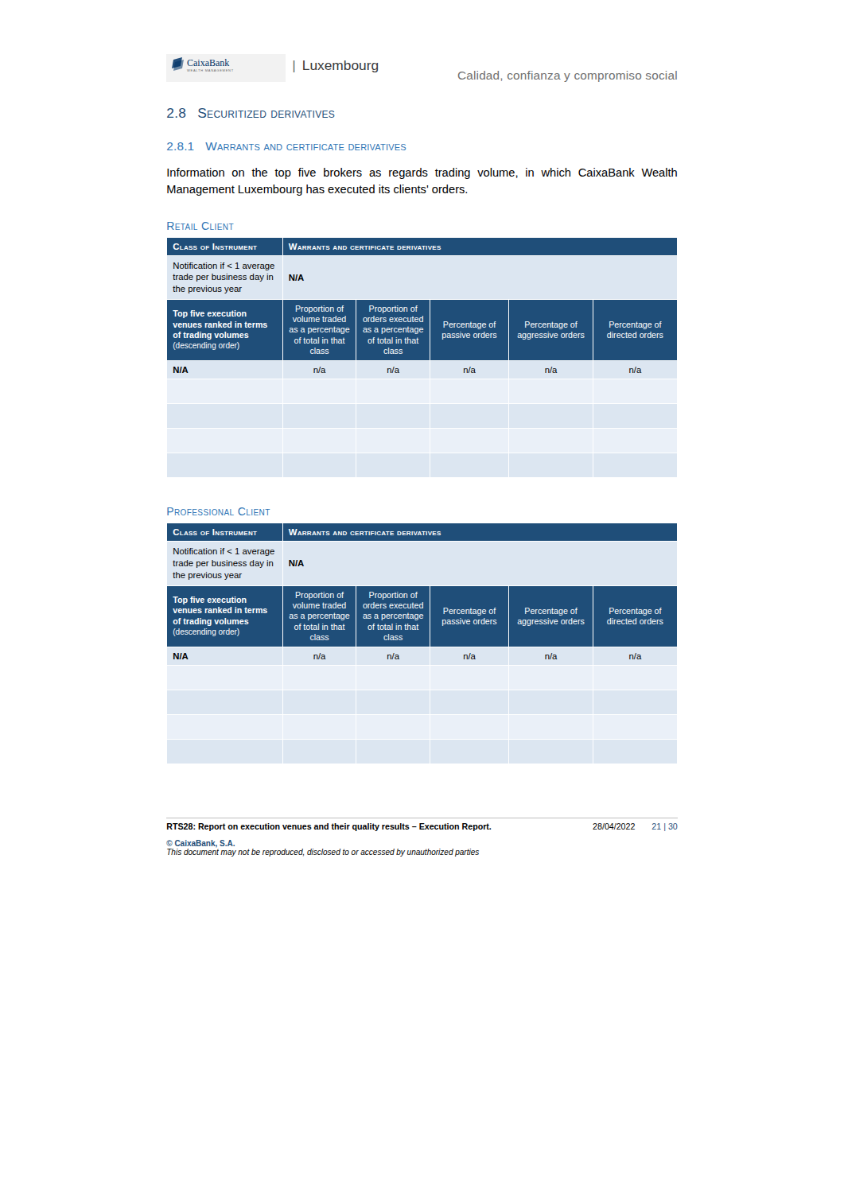| Luxembourg
Calidad, confianza y compromiso social
2.8 Securitized derivatives
2.8.1 Warrants and certificate derivatives
Information on the top five brokers as regards trading volume, in which CaixaBank Wealth Management Luxembourg has executed its clients' orders.
Retail Client
| Class of Instrument | Warrants and certificate derivatives |
| Notification if < 1 average trade per business day in the previous year | N/A |
| Top five execution venues ranked in terms of trading volumes (descending order) | Proportion of volume traded as a percentage of total in that class | Proportion of orders executed as a percentage of total in that class | Percentage of passive orders | Percentage of aggressive orders | Percentage of directed orders |
| N/A | n/a | n/a | n/a | n/a | n/a |
Professional Client
| Class of Instrument | Warrants and certificate derivatives |
| Notification if < 1 average trade per business day in the previous year | N/A |
| Top five execution venues ranked in terms of trading volumes (descending order) | Proportion of volume traded as a percentage of total in that class | Proportion of orders executed as a percentage of total in that class | Percentage of passive orders | Percentage of aggressive orders | Percentage of directed orders |
| N/A | n/a | n/a | n/a | n/a | n/a |
RTS28: Report on execution venues and their quality results – Execution Report.
28/04/2022 21 | 30
© CaixaBank, S.A.
This document may not be reproduced, disclosed to or accessed by unauthorized parties